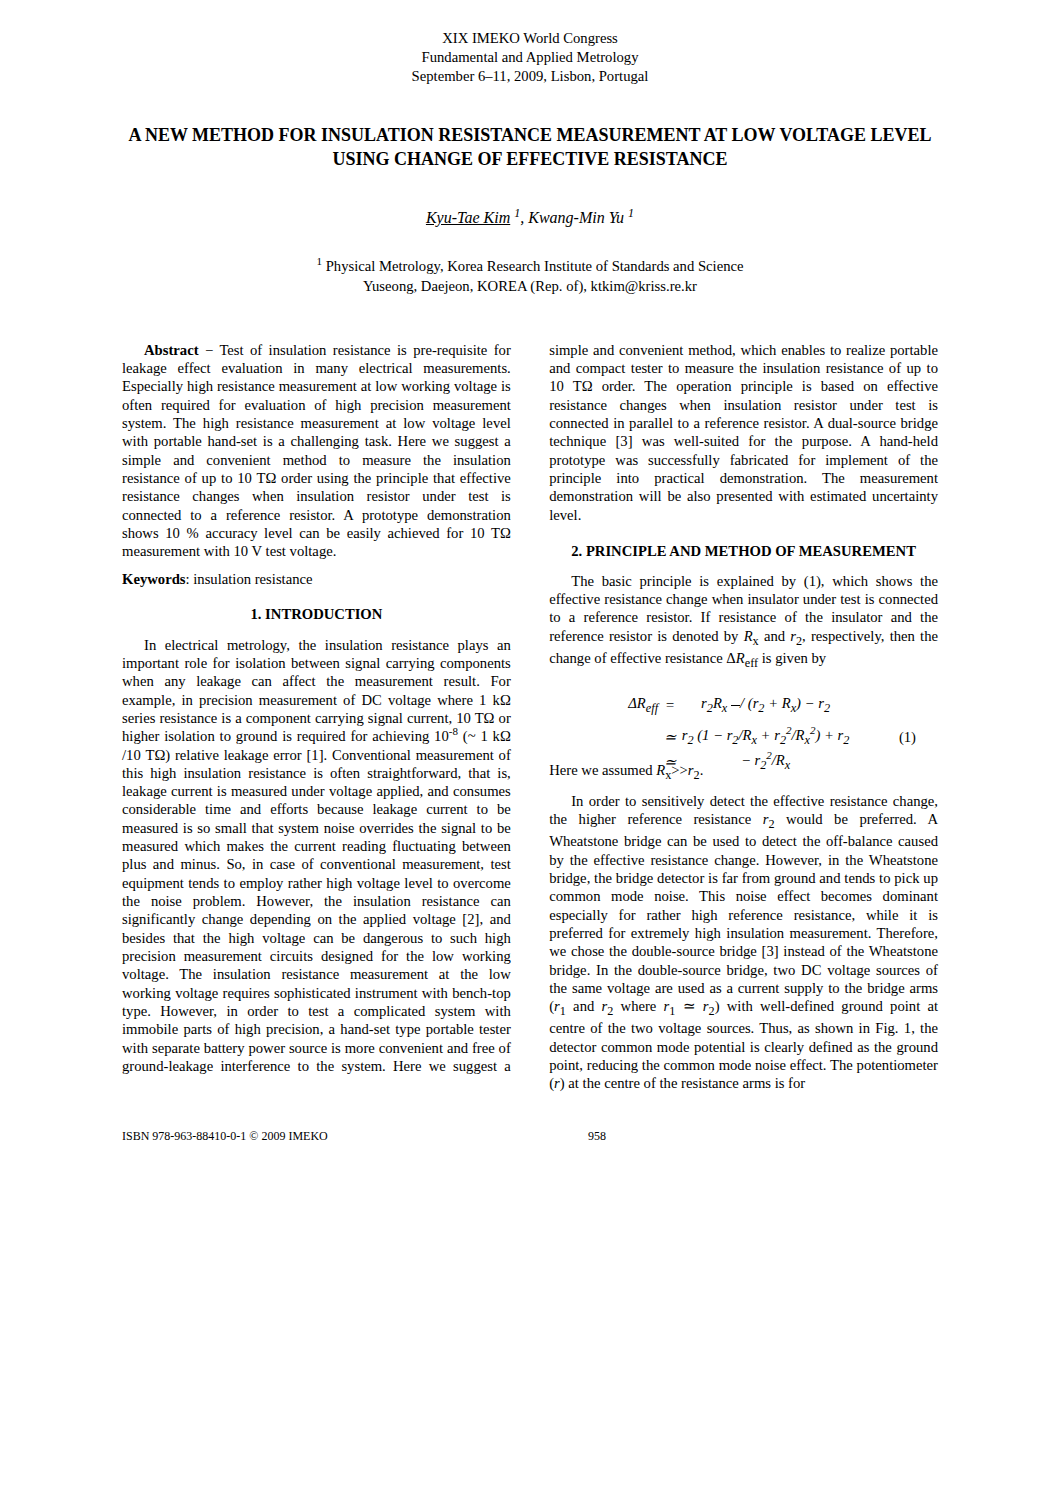XIX IMEKO World Congress
Fundamental and Applied Metrology
September 6–11, 2009, Lisbon, Portugal
A New Method for Insulation Resistance Measurement at Low Voltage Level Using Change of Effective Resistance
Kyu-Tae Kim 1, Kwang-Min Yu 1
1 Physical Metrology, Korea Research Institute of Standards and Science
Yuseong, Daejeon, KOREA (Rep. of), ktkim@kriss.re.kr
Abstract − Test of insulation resistance is pre-requisite for leakage effect evaluation in many electrical measurements. Especially high resistance measurement at low working voltage is often required for evaluation of high precision measurement system. The high resistance measurement at low voltage level with portable hand-set is a challenging task. Here we suggest a simple and convenient method to measure the insulation resistance of up to 10 TΩ order using the principle that effective resistance changes when insulation resistor under test is connected to a reference resistor. A prototype demonstration shows 10 % accuracy level can be easily achieved for 10 TΩ measurement with 10 V test voltage.
Keywords: insulation resistance
1. Introduction
In electrical metrology, the insulation resistance plays an important role for isolation between signal carrying components when any leakage can affect the measurement result. For example, in precision measurement of DC voltage where 1 kΩ series resistance is a component carrying signal current, 10 TΩ or higher isolation to ground is required for achieving 10-8 (~ 1 kΩ /10 TΩ) relative leakage error [1]. Conventional measurement of this high insulation resistance is often straightforward, that is, leakage current is measured under voltage applied, and consumes considerable time and efforts because leakage current to be measured is so small that system noise overrides the signal to be measured which makes the current reading fluctuating between plus and minus. So, in case of conventional measurement, test equipment tends to employ rather high voltage level to overcome the noise problem. However, the insulation resistance can significantly change depending on the applied voltage [2], and besides that the high voltage can be dangerous to such high precision measurement circuits designed for the low working voltage. The insulation resistance measurement at the low working voltage requires sophisticated instrument with bench-top type. However, in order to test a complicated system with immobile parts of high precision, a hand-set type portable tester with separate battery power source is more convenient and free of ground-leakage interference to the system. Here we suggest a simple and convenient method, which enables to realize portable and compact tester to measure the insulation resistance of up to 10 TΩ order. The operation principle is based on effective resistance changes when insulation resistor under test is connected in parallel to a reference resistor. A dual-source bridge technique [3] was well-suited for the purpose. A hand-held prototype was successfully fabricated for implement of the principle into practical demonstration. The measurement demonstration will be also presented with estimated uncertainty level.
2. Principle and Method of Measurement
The basic principle is explained by (1), which shows the effective resistance change when insulator under test is connected to a reference resistor. If resistance of the insulator and the reference resistor is denoted by Rx and r2, respectively, then the change of effective resistance ΔReff is given by
| Δ R eff | = | r 2 R x / ( r 2 + R x ) − r 2 | |
| | ≃ | r 2 (1 − r 2 / R x + r 2 2 / R x 2 ) + r 2 |
| | ≃ | − r 2 2 / R x |
(1)
Here we assumed Rx>>r2.
In order to sensitively detect the effective resistance change, the higher reference resistance r2 would be preferred. A Wheatstone bridge can be used to detect the off-balance caused by the effective resistance change. However, in the Wheatstone bridge, the bridge detector is far from ground and tends to pick up common mode noise. This noise effect becomes dominant especially for rather high reference resistance, while it is preferred for extremely high insulation measurement. Therefore, we chose the double-source bridge [3] instead of the Wheatstone bridge. In the double-source bridge, two DC voltage sources of the same voltage are used as a current supply to the bridge arms (r1 and r2 where r1 ≃ r2) with well-defined ground point at centre of the two voltage sources. Thus, as shown in Fig. 1, the detector common mode potential is clearly defined as the ground point, reducing the common mode noise effect. The potentiometer (r) at the centre of the resistance arms is for
ISBN 978-963-88410-0-1 © 2009 IMEKO 958